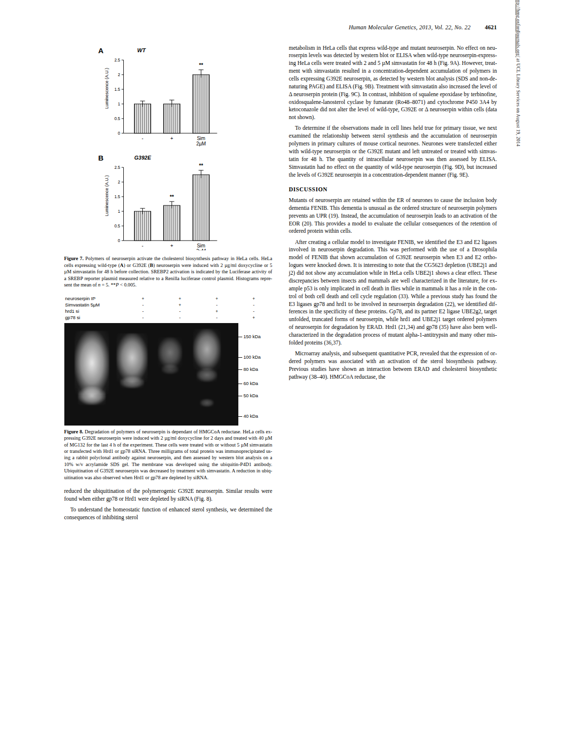Human Molecular Genetics, 2013, Vol. 22, No. 22 4621
A WT 2.5 2 1.5 1 0.5 0 Luminescence (A.U.) ** - + Sim 2µM B G392E 2.5 2 1.5 1 0.5 0 Luminescence (A.U.) ** ** - + Sim 2µM
Figure 7. Polymers of neuroserpin activate the cholesterol biosynthesis pathway in HeLa cells. HeLa cells expressing wild-type (A) or G392E (B) neuroserpin were induced with 2 µg/ml doxycycline or 5 µM simvastatin for 48 h before collection. SREBP2 activation is indicated by the Luciferase activity of a SREBP reporter plasmid measured relative to a Renilla luciferase control plasmid. Histograms represent the mean of n = 5. **P < 0.005.
| neuroserpin IP | + | + | + | + |
| Simvastatin 5µM | - | + | - | - |
| hrd1 si | - | - | + | - |
| gp78 si | - | - | - | + |
150 kDa
100 kDa
80 kDa
60 kDa
50 kDa
40 kDa
Figure 8. Degradation of polymers of neuroserpin is dependant of HMGCoA reductase. HeLa cells expressing G392E neuroserpin were induced with 2 µg/ml doxycycline for 2 days and treated with 40 µM of MG132 for the last 4 h of the experiment. These cells were treated with or without 5 µM simvastatin or transfected with Hrd1 or gp78 siRNA. Three milligrams of total protein was immunoprecipitated using a rabbit polyclonal antibody against neuroserpin, and then assessed by western blot analysis on a 10% w/v acrylamide SDS gel. The membrane was developed using the ubiquitin-P4D1 antibody. Ubiquitination of G392E neuroserpin was decreased by treatment with simvastatin. A reduction in ubiquitination was also observed when Hrd1 or gp78 are depleted by siRNA.
reduced the ubiquitination of the polymerogenic G392E neuroserpin. Similar results were found when either gp78 or Hrd1 were depleted by siRNA (Fig. 8).
To understand the homeostatic function of enhanced sterol synthesis, we determined the consequences of inhibiting sterol
metabolism in HeLa cells that express wild-type and mutant neuroserpin. No effect on neuroserpin levels was detected by western blot or ELISA when wild-type neuroserpin-expressing HeLa cells were treated with 2 and 5 µM simvastatin for 48 h (Fig. 9A). However, treatment with simvastatin resulted in a concentration-dependent accumulation of polymers in cells expressing G392E neuroserpin, as detected by western blot analysis (SDS and non-denaturing PAGE) and ELISA (Fig. 9B). Treatment with simvastatin also increased the level of Δ neuroserpin protein (Fig. 9C). In contrast, inhibition of squalene epoxidase by terbinofine, oxidosqualene-lanosterol cyclase by fumarate (Ro48–8071) and cytochrome P450 3A4 by ketoconazole did not alter the level of wild-type, G392E or Δ neuroserpin within cells (data not shown).
To determine if the observations made in cell lines held true for primary tissue, we next examined the relationship between sterol synthesis and the accumulation of neuroserpin polymers in primary cultures of mouse cortical neurones. Neurones were transfected either with wild-type neuroserpin or the G392E mutant and left untreated or treated with simvastatin for 48 h. The quantity of intracellular neuroserpin was then assessed by ELISA. Simvastatin had no effect on the quantity of wild-type neuroserpin (Fig. 9D), but increased the levels of G392E neuroserpin in a concentration-dependent manner (Fig. 9E).
DISCUSSION
Mutants of neuroserpin are retained within the ER of neurones to cause the inclusion body dementia FENIB. This dementia is unusual as the ordered structure of neuroserpin polymers prevents an UPR (19). Instead, the accumulation of neuroserpin leads to an activation of the EOR (20). This provides a model to evaluate the cellular consequences of the retention of ordered protein within cells.
After creating a cellular model to investigate FENIB, we identified the E3 and E2 ligases involved in neuroserpin degradation. This was performed with the use of a Drosophila model of FENIB that shown accumulation of G392E neuroserpin when E3 and E2 orthologues were knocked down. It is interesting to note that the CG5623 depletion (UBE2j1 and j2) did not show any accumulation while in HeLa cells UBE2j1 shows a clear effect. These discrepancies between insects and mammals are well characterized in the literature, for example p53 is only implicated in cell death in flies while in mammals it has a role in the control of both cell death and cell cycle regulation (33). While a previous study has found the E3 ligases gp78 and hrd1 to be involved in neuroserpin degradation (22), we identified differences in the specificity of these proteins. Gp78, and its partner E2 ligase UBE2g2, target unfolded, truncated forms of neuroserpin, while hrd1 and UBE2j1 target ordered polymers of neuroserpin for degradation by ERAD. Hrd1 (21,34) and gp78 (35) have also been well-characterized in the degradation process of mutant alpha-1-antitrypsin and many other misfolded proteins (36,37).
Microarray analysis, and subsequent quantitative PCR, revealed that the expression of ordered polymers was associated with an activation of the sterol biosynthesis pathway. Previous studies have shown an interaction between ERAD and cholesterol biosynthetic pathway (38–40). HMGCoA reductase, the
Downloaded from http://hmg.oxfordjournals.org/ at UCL Library Services on August 19, 2014